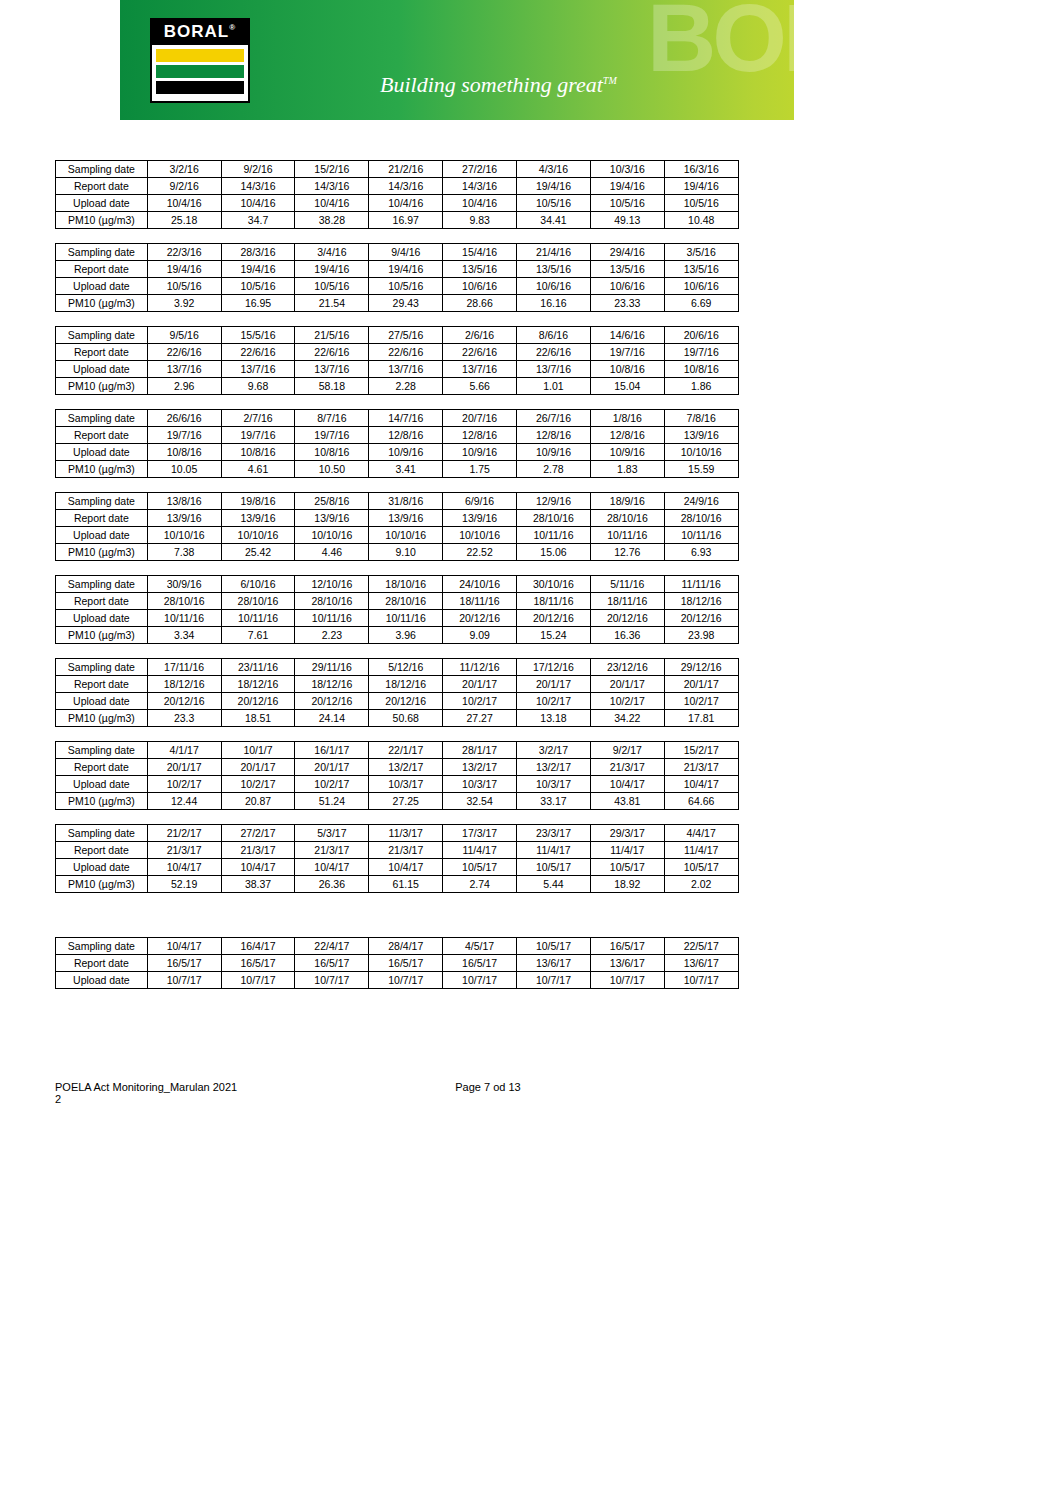BORA
Building something greatTM
BORAL®
| Sampling date | 3/2/16 | 9/2/16 | 15/2/16 | 21/2/16 | 27/2/16 | 4/3/16 | 10/3/16 | 16/3/16 |
| Report date | 9/2/16 | 14/3/16 | 14/3/16 | 14/3/16 | 14/3/16 | 19/4/16 | 19/4/16 | 19/4/16 |
| Upload date | 10/4/16 | 10/4/16 | 10/4/16 | 10/4/16 | 10/4/16 | 10/5/16 | 10/5/16 | 10/5/16 |
| PM10 (µg/m3) | 25.18 | 34.7 | 38.28 | 16.97 | 9.83 | 34.41 | 49.13 | 10.48 |
| Sampling date | 22/3/16 | 28/3/16 | 3/4/16 | 9/4/16 | 15/4/16 | 21/4/16 | 29/4/16 | 3/5/16 |
| Report date | 19/4/16 | 19/4/16 | 19/4/16 | 19/4/16 | 13/5/16 | 13/5/16 | 13/5/16 | 13/5/16 |
| Upload date | 10/5/16 | 10/5/16 | 10/5/16 | 10/5/16 | 10/6/16 | 10/6/16 | 10/6/16 | 10/6/16 |
| PM10 (µg/m3) | 3.92 | 16.95 | 21.54 | 29.43 | 28.66 | 16.16 | 23.33 | 6.69 |
| Sampling date | 9/5/16 | 15/5/16 | 21/5/16 | 27/5/16 | 2/6/16 | 8/6/16 | 14/6/16 | 20/6/16 |
| Report date | 22/6/16 | 22/6/16 | 22/6/16 | 22/6/16 | 22/6/16 | 22/6/16 | 19/7/16 | 19/7/16 |
| Upload date | 13/7/16 | 13/7/16 | 13/7/16 | 13/7/16 | 13/7/16 | 13/7/16 | 10/8/16 | 10/8/16 |
| PM10 (µg/m3) | 2.96 | 9.68 | 58.18 | 2.28 | 5.66 | 1.01 | 15.04 | 1.86 |
| Sampling date | 26/6/16 | 2/7/16 | 8/7/16 | 14/7/16 | 20/7/16 | 26/7/16 | 1/8/16 | 7/8/16 |
| Report date | 19/7/16 | 19/7/16 | 19/7/16 | 12/8/16 | 12/8/16 | 12/8/16 | 12/8/16 | 13/9/16 |
| Upload date | 10/8/16 | 10/8/16 | 10/8/16 | 10/9/16 | 10/9/16 | 10/9/16 | 10/9/16 | 10/10/16 |
| PM10 (µg/m3) | 10.05 | 4.61 | 10.50 | 3.41 | 1.75 | 2.78 | 1.83 | 15.59 |
| Sampling date | 13/8/16 | 19/8/16 | 25/8/16 | 31/8/16 | 6/9/16 | 12/9/16 | 18/9/16 | 24/9/16 |
| Report date | 13/9/16 | 13/9/16 | 13/9/16 | 13/9/16 | 13/9/16 | 28/10/16 | 28/10/16 | 28/10/16 |
| Upload date | 10/10/16 | 10/10/16 | 10/10/16 | 10/10/16 | 10/10/16 | 10/11/16 | 10/11/16 | 10/11/16 |
| PM10 (µg/m3) | 7.38 | 25.42 | 4.46 | 9.10 | 22.52 | 15.06 | 12.76 | 6.93 |
| Sampling date | 30/9/16 | 6/10/16 | 12/10/16 | 18/10/16 | 24/10/16 | 30/10/16 | 5/11/16 | 11/11/16 |
| Report date | 28/10/16 | 28/10/16 | 28/10/16 | 28/10/16 | 18/11/16 | 18/11/16 | 18/11/16 | 18/12/16 |
| Upload date | 10/11/16 | 10/11/16 | 10/11/16 | 10/11/16 | 20/12/16 | 20/12/16 | 20/12/16 | 20/12/16 |
| PM10 (µg/m3) | 3.34 | 7.61 | 2.23 | 3.96 | 9.09 | 15.24 | 16.36 | 23.98 |
| Sampling date | 17/11/16 | 23/11/16 | 29/11/16 | 5/12/16 | 11/12/16 | 17/12/16 | 23/12/16 | 29/12/16 |
| Report date | 18/12/16 | 18/12/16 | 18/12/16 | 18/12/16 | 20/1/17 | 20/1/17 | 20/1/17 | 20/1/17 |
| Upload date | 20/12/16 | 20/12/16 | 20/12/16 | 20/12/16 | 10/2/17 | 10/2/17 | 10/2/17 | 10/2/17 |
| PM10 (µg/m3) | 23.3 | 18.51 | 24.14 | 50.68 | 27.27 | 13.18 | 34.22 | 17.81 |
| Sampling date | 4/1/17 | 10/1/7 | 16/1/17 | 22/1/17 | 28/1/17 | 3/2/17 | 9/2/17 | 15/2/17 |
| Report date | 20/1/17 | 20/1/17 | 20/1/17 | 13/2/17 | 13/2/17 | 13/2/17 | 21/3/17 | 21/3/17 |
| Upload date | 10/2/17 | 10/2/17 | 10/2/17 | 10/3/17 | 10/3/17 | 10/3/17 | 10/4/17 | 10/4/17 |
| PM10 (µg/m3) | 12.44 | 20.87 | 51.24 | 27.25 | 32.54 | 33.17 | 43.81 | 64.66 |
| Sampling date | 21/2/17 | 27/2/17 | 5/3/17 | 11/3/17 | 17/3/17 | 23/3/17 | 29/3/17 | 4/4/17 |
| Report date | 21/3/17 | 21/3/17 | 21/3/17 | 21/3/17 | 11/4/17 | 11/4/17 | 11/4/17 | 11/4/17 |
| Upload date | 10/4/17 | 10/4/17 | 10/4/17 | 10/4/17 | 10/5/17 | 10/5/17 | 10/5/17 | 10/5/17 |
| PM10 (µg/m3) | 52.19 | 38.37 | 26.36 | 61.15 | 2.74 | 5.44 | 18.92 | 2.02 |
| Sampling date | 10/4/17 | 16/4/17 | 22/4/17 | 28/4/17 | 4/5/17 | 10/5/17 | 16/5/17 | 22/5/17 |
| Report date | 16/5/17 | 16/5/17 | 16/5/17 | 16/5/17 | 16/5/17 | 13/6/17 | 13/6/17 | 13/6/17 |
| Upload date | 10/7/17 | 10/7/17 | 10/7/17 | 10/7/17 | 10/7/17 | 10/7/17 | 10/7/17 | 10/7/17 |
POELA Act Monitoring_Marulan 2021
2
Page 7 od 13